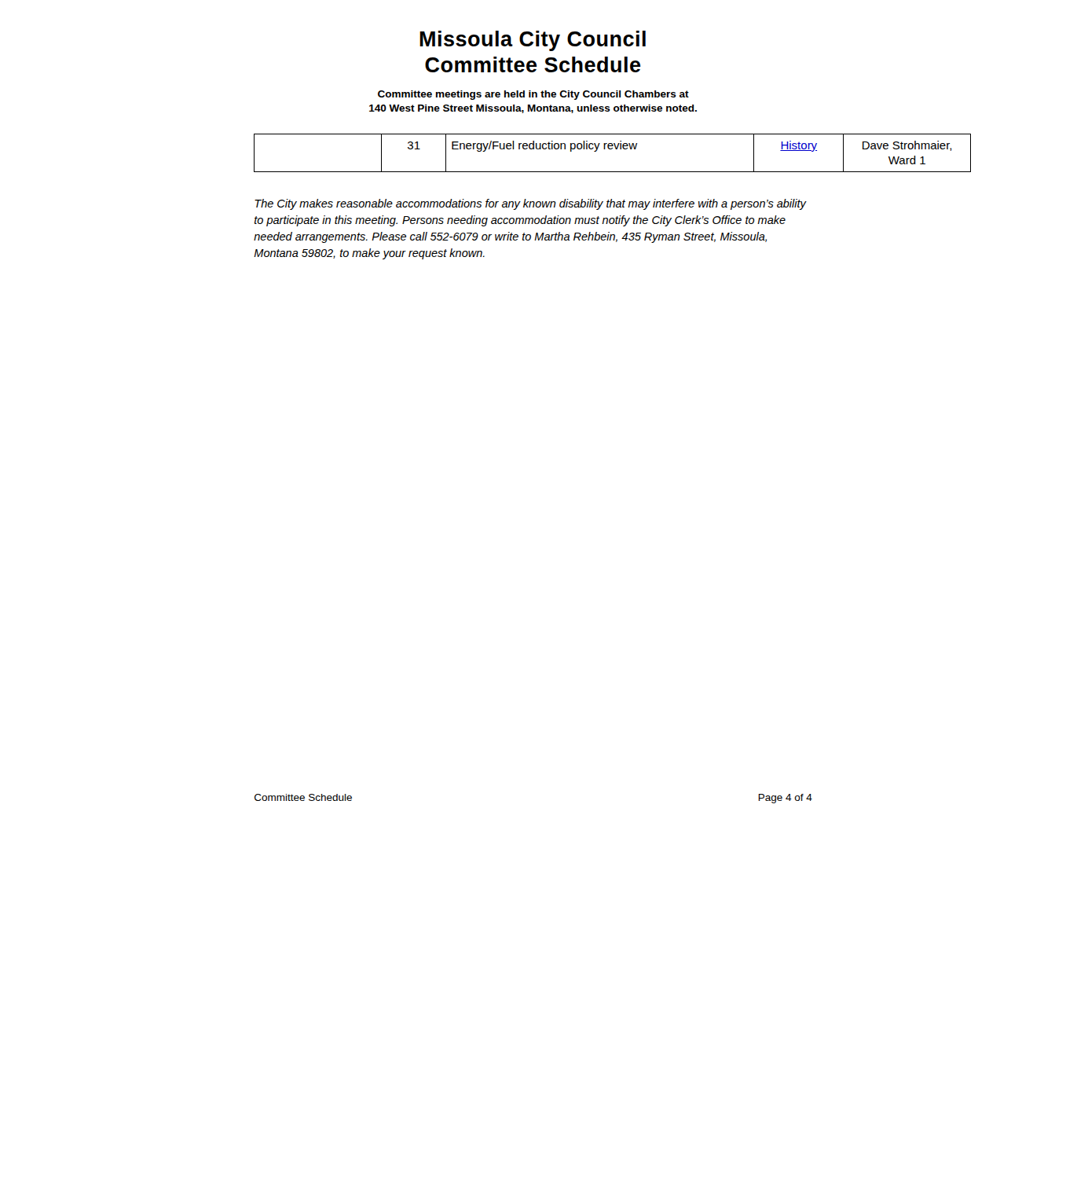Missoula City CouncilCommittee Schedule
Committee meetings are held in the City Council Chambers at
140 West Pine Street Missoula, Montana, unless otherwise noted.
| | 31 | Energy/Fuel reduction policy review | History | Dave Strohmaier, Ward 1 |
The City makes reasonable accommodations for any known disability that may interfere with a person’s ability to participate in this meeting. Persons needing accommodation must notify the City Clerk’s Office to make needed arrangements. Please call 552-6079 or write to Martha Rehbein, 435 Ryman Street, Missoula, Montana 59802, to make your request known.
Committee Schedule Page 4 of 4